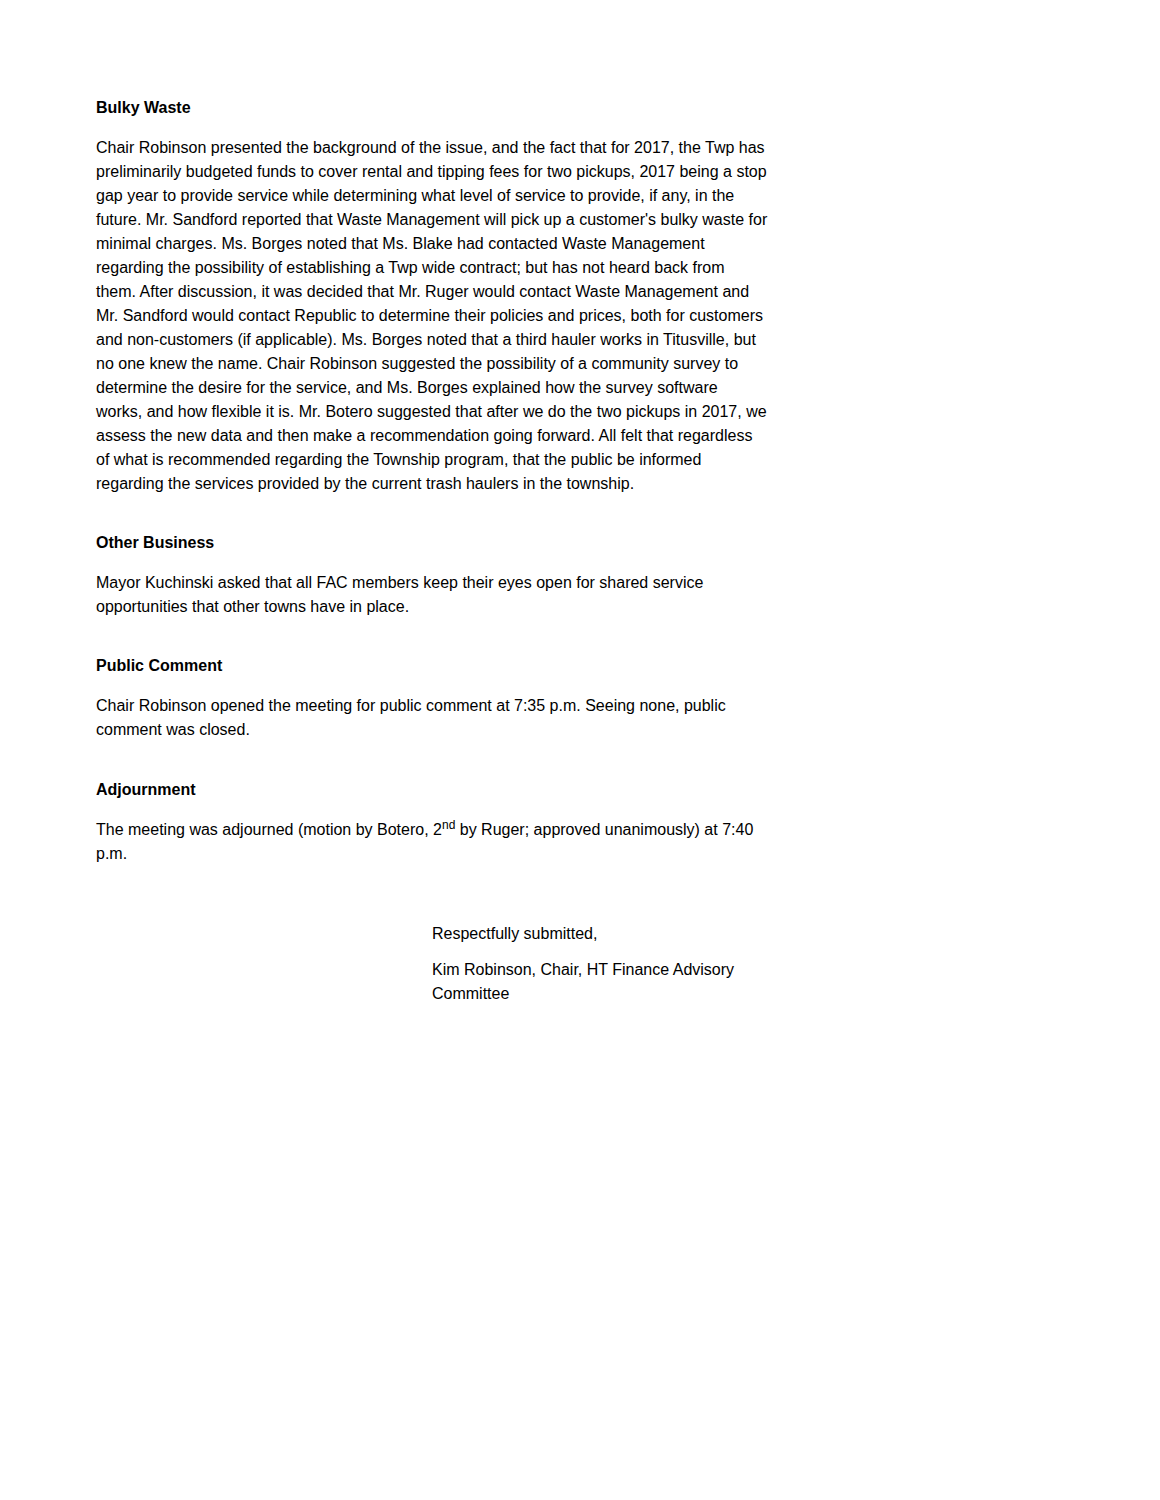Bulky Waste
Chair Robinson presented the background of the issue, and the fact that for 2017, the Twp has preliminarily budgeted funds to cover rental and tipping fees for two pickups, 2017 being a stop gap year to provide service while determining what level of service to provide, if any, in the future. Mr. Sandford reported that Waste Management will pick up a customer's bulky waste for minimal charges. Ms. Borges noted that Ms. Blake had contacted Waste Management regarding the possibility of establishing a Twp wide contract; but has not heard back from them. After discussion, it was decided that Mr. Ruger would contact Waste Management and Mr. Sandford would contact Republic to determine their policies and prices, both for customers and non-customers (if applicable). Ms. Borges noted that a third hauler works in Titusville, but no one knew the name. Chair Robinson suggested the possibility of a community survey to determine the desire for the service, and Ms. Borges explained how the survey software works, and how flexible it is. Mr. Botero suggested that after we do the two pickups in 2017, we assess the new data and then make a recommendation going forward. All felt that regardless of what is recommended regarding the Township program, that the public be informed regarding the services provided by the current trash haulers in the township.
Other Business
Mayor Kuchinski asked that all FAC members keep their eyes open for shared service opportunities that other towns have in place.
Public Comment
Chair Robinson opened the meeting for public comment at 7:35 p.m. Seeing none, public comment was closed.
Adjournment
The meeting was adjourned (motion by Botero, 2nd by Ruger; approved unanimously) at 7:40 p.m.
Respectfully submitted,
Kim Robinson, Chair, HT Finance Advisory Committee